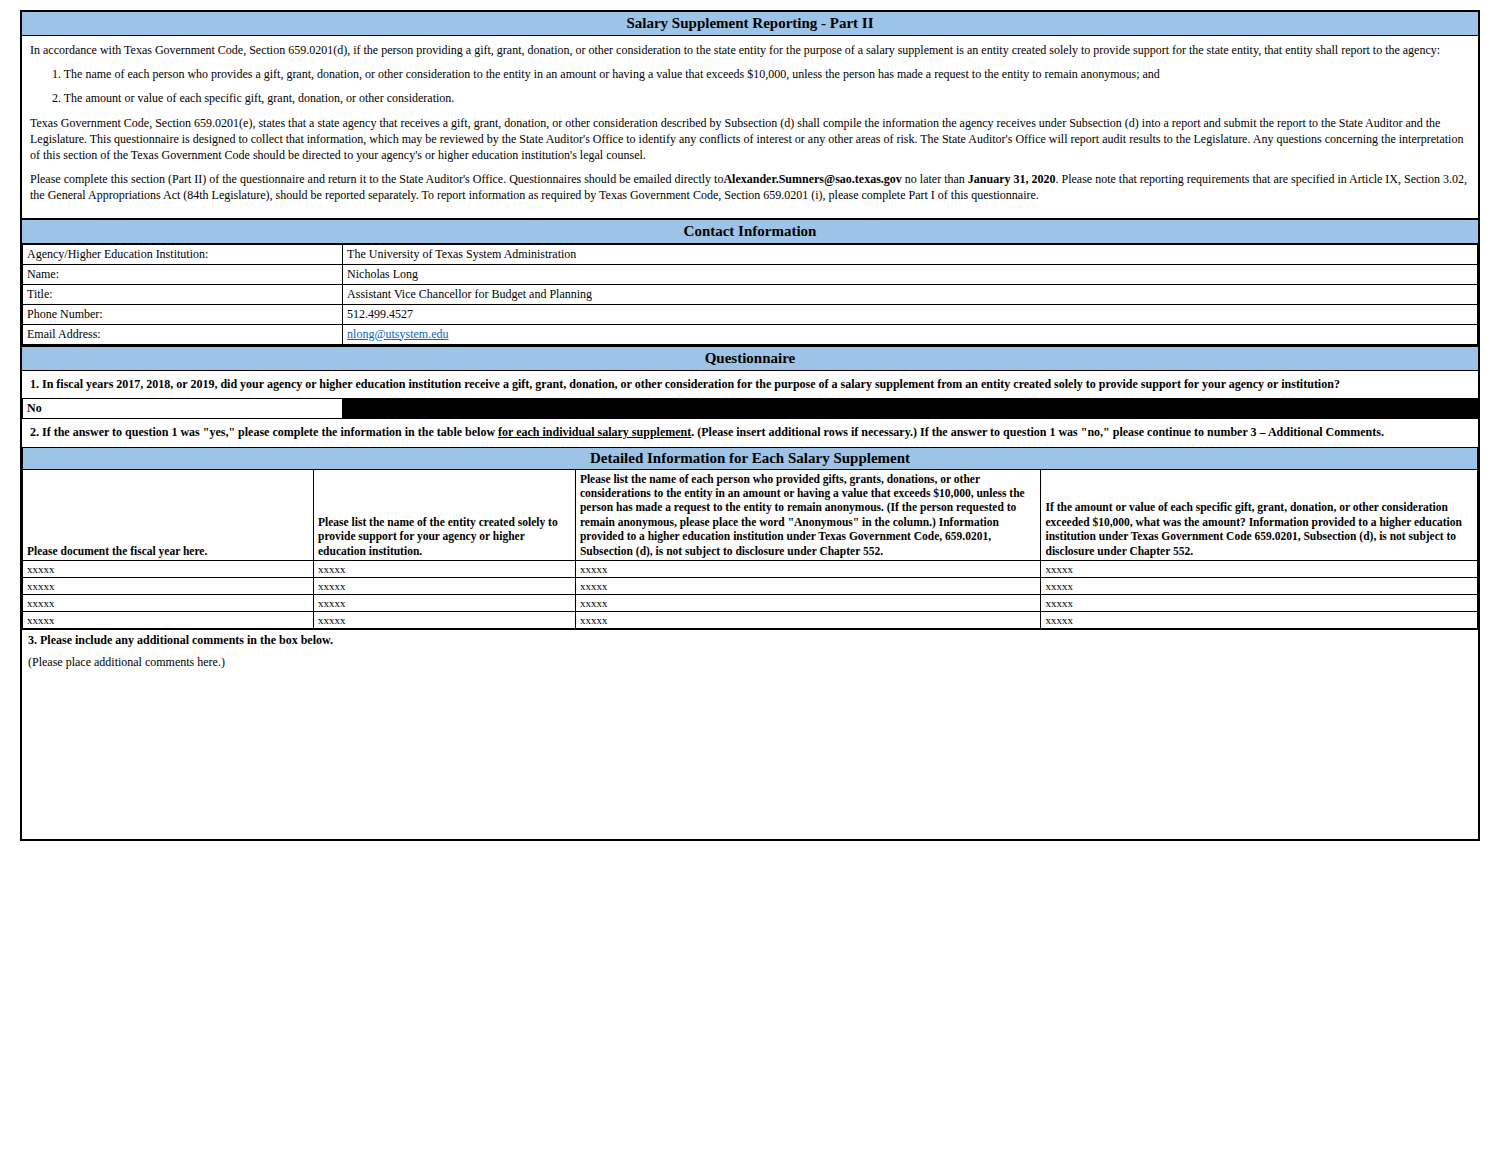Salary Supplement Reporting - Part II
In accordance with Texas Government Code, Section 659.0201(d), if the person providing a gift, grant, donation, or other consideration to the state entity for the purpose of a salary supplement is an entity created solely to provide support for the state entity, that entity shall report to the agency:
1. The name of each person who provides a gift, grant, donation, or other consideration to the entity in an amount or having a value that exceeds $10,000, unless the person has made a request to the entity to remain anonymous; and
2. The amount or value of each specific gift, grant, donation, or other consideration.
Texas Government Code, Section 659.0201(e), states that a state agency that receives a gift, grant, donation, or other consideration described by Subsection (d) shall compile the information the agency receives under Subsection (d) into a report and submit the report to the State Auditor and the Legislature. This questionnaire is designed to collect that information, which may be reviewed by the State Auditor's Office to identify any conflicts of interest or any other areas of risk. The State Auditor's Office will report audit results to the Legislature. Any questions concerning the interpretation of this section of the Texas Government Code should be directed to your agency's or higher education institution's legal counsel.
Please complete this section (Part II) of the questionnaire and return it to the State Auditor's Office. Questionnaires should be emailed directly toAlexander.Sumners@sao.texas.gov no later than January 31, 2020. Please note that reporting requirements that are specified in Article IX, Section 3.02, the General Appropriations Act (84th Legislature), should be reported separately. To report information as required by Texas Government Code, Section 659.0201 (i), please complete Part I of this questionnaire.
Contact Information
| Agency/Higher Education Institution: | The University of Texas System Administration |
| Name: | Nicholas Long |
| Title: | Assistant Vice Chancellor for Budget and Planning |
| Phone Number: | 512.499.4527 |
| Email Address: | nlong@utsystem.edu |
Questionnaire
1. In fiscal years 2017, 2018, or 2019, did your agency or higher education institution receive a gift, grant, donation, or other consideration for the purpose of a salary supplement from an entity created solely to provide support for your agency or institution?
| No | |
2. If the answer to question 1 was "yes," please complete the information in the table below for each individual salary supplement. (Please insert additional rows if necessary.) If the answer to question 1 was "no," please continue to number 3 – Additional Comments.
| Detailed Information for Each Salary Supplement |
| --- |
| Please document the fiscal year here. | Please list the name of the entity created solely to provide support for your agency or higher education institution. | Please list the name of each person who provided gifts, grants, donations, or other considerations to the entity in an amount or having a value that exceeds $10,000, unless the person has made a request to the entity to remain anonymous. (If the person requested to remain anonymous, please place the word "Anonymous" in the column.) Information provided to a higher education institution under Texas Government Code, 659.0201, Subsection (d), is not subject to disclosure under Chapter 552. | If the amount or value of each specific gift, grant, donation, or other consideration exceeded $10,000, what was the amount? Information provided to a higher education institution under Texas Government Code 659.0201, Subsection (d), is not subject to disclosure under Chapter 552. |
| xxxxx | xxxxx | xxxxx | xxxxx |
| xxxxx | xxxxx | xxxxx | xxxxx |
| xxxxx | xxxxx | xxxxx | xxxxx |
| xxxxx | xxxxx | xxxxx | xxxxx |
3. Please include any additional comments in the box below.
(Please place additional comments here.)